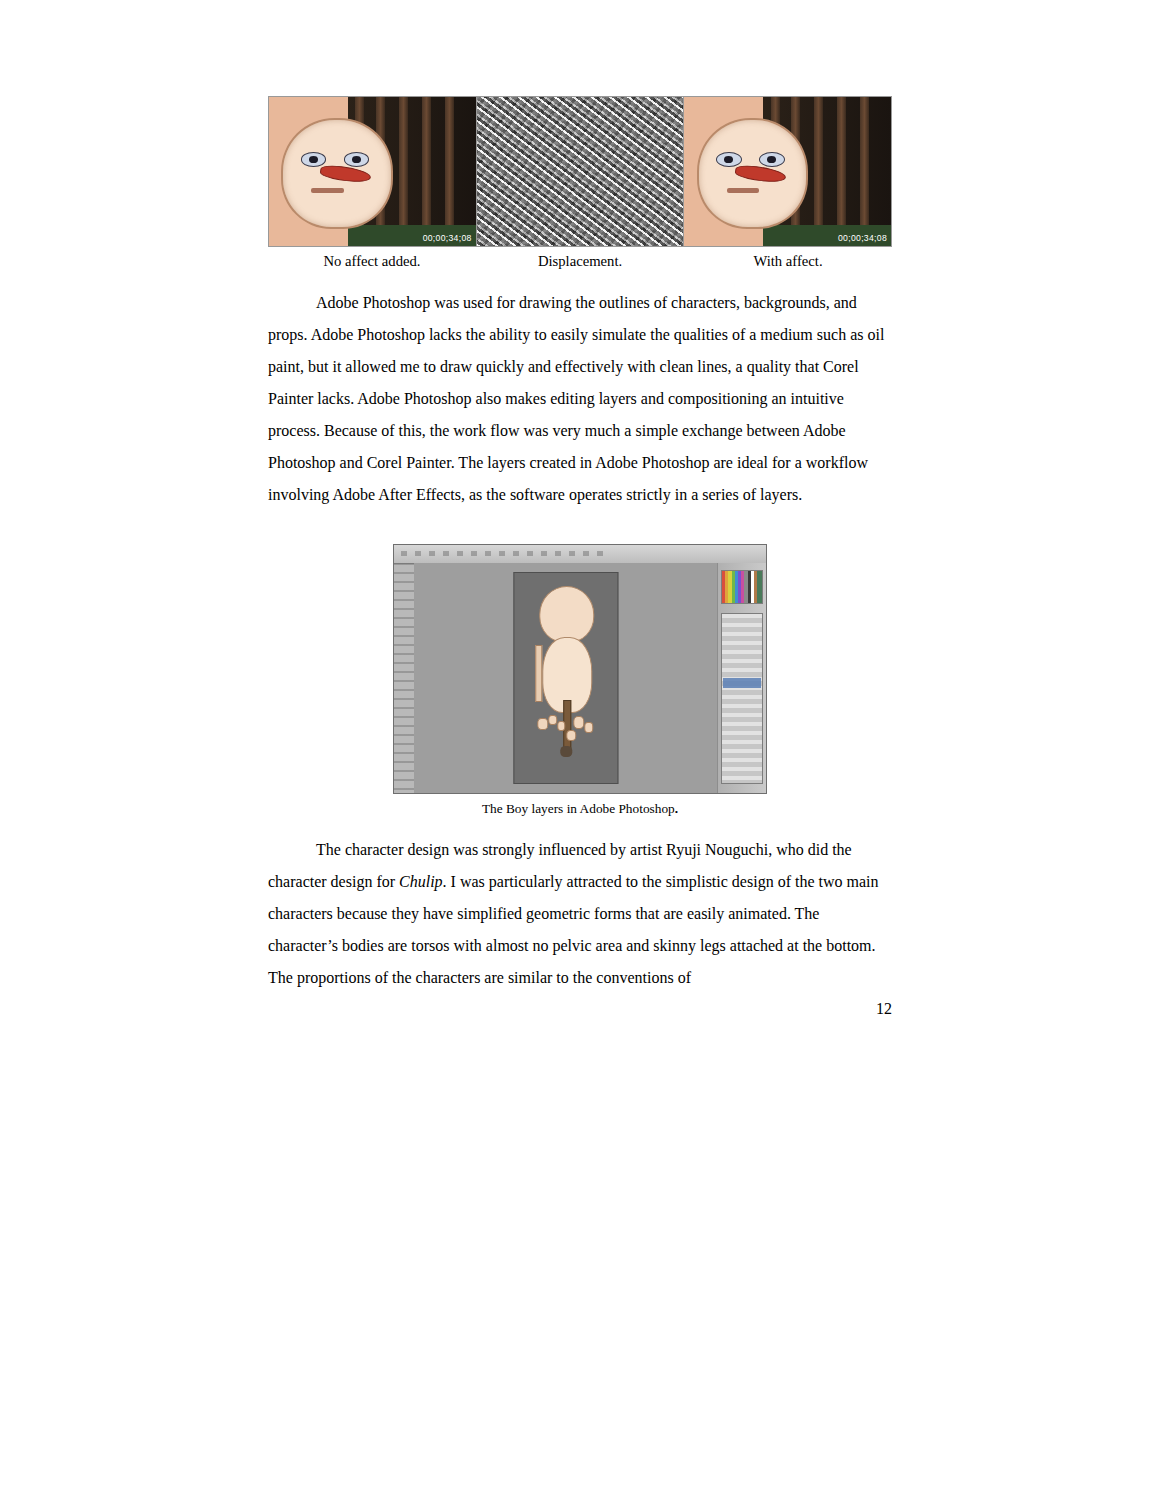00;00;34;08
00;00;34;08
No affect added. Displacement. With affect.
Adobe Photoshop was used for drawing the outlines of characters, backgrounds, and props. Adobe Photoshop lacks the ability to easily simulate the qualities of a medium such as oil paint, but it allowed me to draw quickly and effectively with clean lines, a quality that Corel Painter lacks. Adobe Photoshop also makes editing layers and compositioning an intuitive process. Because of this, the work flow was very much a simple exchange between Adobe Photoshop and Corel Painter. The layers created in Adobe Photoshop are ideal for a workflow involving Adobe After Effects, as the software operates strictly in a series of layers.
The Boy layers in Adobe Photoshop.
The character design was strongly influenced by artist Ryuji Nouguchi, who did the character design for Chulip. I was particularly attracted to the simplistic design of the two main characters because they have simplified geometric forms that are easily animated. The character’s bodies are torsos with almost no pelvic area and skinny legs attached at the bottom. The proportions of the characters are similar to the conventions of
12